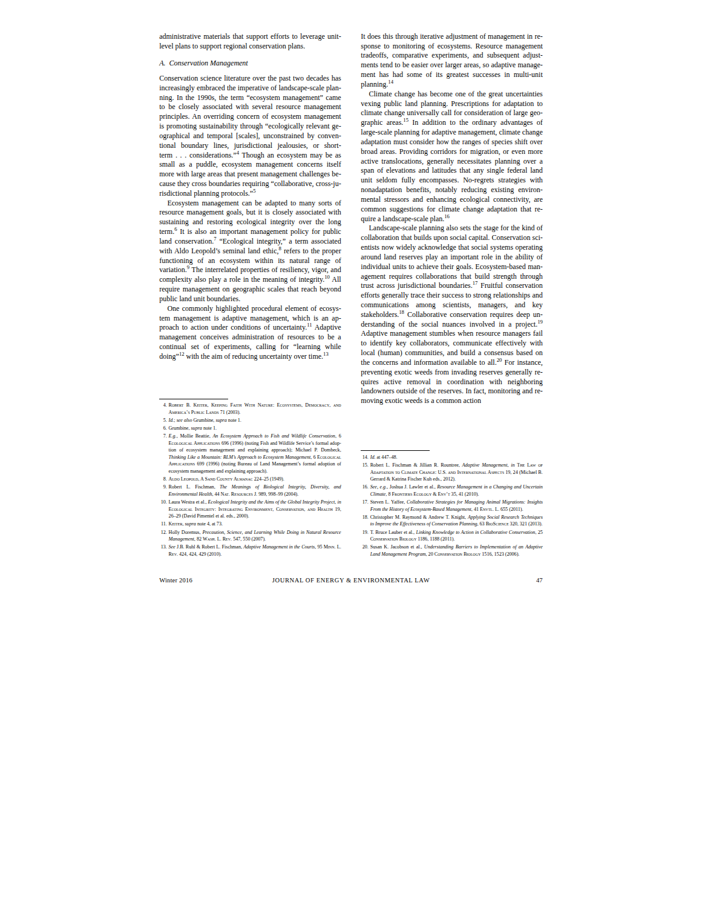administrative materials that support efforts to leverage unit-level plans to support regional conservation plans.
A. Conservation Management
Conservation science literature over the past two decades has increasingly embraced the imperative of landscape-scale planning. In the 1990s, the term “ecosystem management” came to be closely associated with several resource management principles. An overriding concern of ecosystem management is promoting sustainability through “ecologically relevant geographical and temporal [scales], unconstrained by conventional boundary lines, jurisdictional jealousies, or short-term . . . considerations.”4 Though an ecosystem may be as small as a puddle, ecosystem management concerns itself more with large areas that present management challenges because they cross boundaries requiring “collaborative, cross-jurisdictional planning protocols.”5
Ecosystem management can be adapted to many sorts of resource management goals, but it is closely associated with sustaining and restoring ecological integrity over the long term.6 It is also an important management policy for public land conservation.7 “Ecological integrity,” a term associated with Aldo Leopold’s seminal land ethic,8 refers to the proper functioning of an ecosystem within its natural range of variation.9 The interrelated properties of resiliency, vigor, and complexity also play a role in the meaning of integrity.10 All require management on geographic scales that reach beyond public land unit boundaries.
One commonly highlighted procedural element of ecosystem management is adaptive management, which is an approach to action under conditions of uncertainty.11 Adaptive management conceives administration of resources to be a continual set of experiments, calling for “learning while doing”12 with the aim of reducing uncertainty over time.13
4. Robert B. Keiter, Keeping Faith With Nature: Ecosystems, Democracy, and America’s Public Lands 71 (2003).
5. Id.; see also Grumbine, supra note 1.
6. Grumbine, supra note 1.
7. E.g., Mollie Beattie, An Ecosystem Approach to Fish and Wildlife Conservation, 6 Ecological Applications 696 (1996) (noting Fish and Wildlife Service’s formal adoption of ecosystem management and explaining approach); Michael P. Dombeck, Thinking Like a Mountain: BLM’s Approach to Ecosystem Management, 6 Ecological Applications 699 (1996) (noting Bureau of Land Management’s formal adoption of ecosystem management and explaining approach).
8. Aldo Leopold, A Sand County Almanac 224–25 (1949).
9. Robert L. Fischman, The Meanings of Biological Integrity, Diversity, and Environmental Health, 44 Nat. Resources J. 989, 998–99 (2004).
10. Laura Westra et al., Ecological Integrity and the Aims of the Global Integrity Project, in Ecological Integrity: Integrating Environment, Conservation, and Health 19, 26–29 (David Pimentel et al. eds., 2000).
11. Keiter, supra note 4, at 73.
12. Holly Doremus, Precaution, Science, and Learning While Doing in Natural Resource Management, 82 Wash. L. Rev. 547, 550 (2007).
13. See J.B. Ruhl & Robert L. Fischman, Adaptive Management in the Courts, 95 Minn. L. Rev. 424, 424, 429 (2010).
It does this through iterative adjustment of management in response to monitoring of ecosystems. Resource management tradeoffs, comparative experiments, and subsequent adjustments tend to be easier over larger areas, so adaptive management has had some of its greatest successes in multi-unit planning.14
Climate change has become one of the great uncertainties vexing public land planning. Prescriptions for adaptation to climate change universally call for consideration of large geographic areas.15 In addition to the ordinary advantages of large-scale planning for adaptive management, climate change adaptation must consider how the ranges of species shift over broad areas. Providing corridors for migration, or even more active translocations, generally necessitates planning over a span of elevations and latitudes that any single federal land unit seldom fully encompasses. No-regrets strategies with nonadaptation benefits, notably reducing existing environmental stressors and enhancing ecological connectivity, are common suggestions for climate change adaptation that require a landscape-scale plan.16
Landscape-scale planning also sets the stage for the kind of collaboration that builds upon social capital. Conservation scientists now widely acknowledge that social systems operating around land reserves play an important role in the ability of individual units to achieve their goals. Ecosystem-based management requires collaborations that build strength through trust across jurisdictional boundaries.17 Fruitful conservation efforts generally trace their success to strong relationships and communications among scientists, managers, and key stakeholders.18 Collaborative conservation requires deep understanding of the social nuances involved in a project.19 Adaptive management stumbles when resource managers fail to identify key collaborators, communicate effectively with local (human) communities, and build a consensus based on the concerns and information available to all.20 For instance, preventing exotic weeds from invading reserves generally requires active removal in coordination with neighboring landowners outside of the reserves. In fact, monitoring and removing exotic weeds is a common action
14. Id. at 447–48.
15. Robert L. Fischman & Jillian R. Rountree, Adaptive Management, in The Law of Adaptation to Climate Change: U.S. and International Aspects 19, 24 (Michael B. Gerrard & Katrina Fischer Kuh eds., 2012).
16. See, e.g., Joshua J. Lawler et al., Resource Management in a Changing and Uncertain Climate, 8 Frontiers Ecology & Env’t 35, 41 (2010).
17. Steven L. Yaffee, Collaborative Strategies for Managing Animal Migrations: Insights From the History of Ecosystem-Based Management, 41 Envtl. L. 655 (2011).
18. Christopher M. Raymond & Andrew T. Knight, Applying Social Research Techniques to Improve the Effectiveness of Conservation Planning, 63 BioScience 320, 321 (2013).
19. T. Bruce Lauber et al., Linking Knowledge to Action in Collaborative Conservation, 25 Conservation Biology 1186, 1188 (2011).
20. Susan K. Jacobson et al., Understanding Barriers to Implementation of an Adaptive Land Management Program, 20 Conservation Biology 1516, 1523 (2006).
Winter 2016
JOURNAL OF ENERGY & ENVIRONMENTAL LAW
47